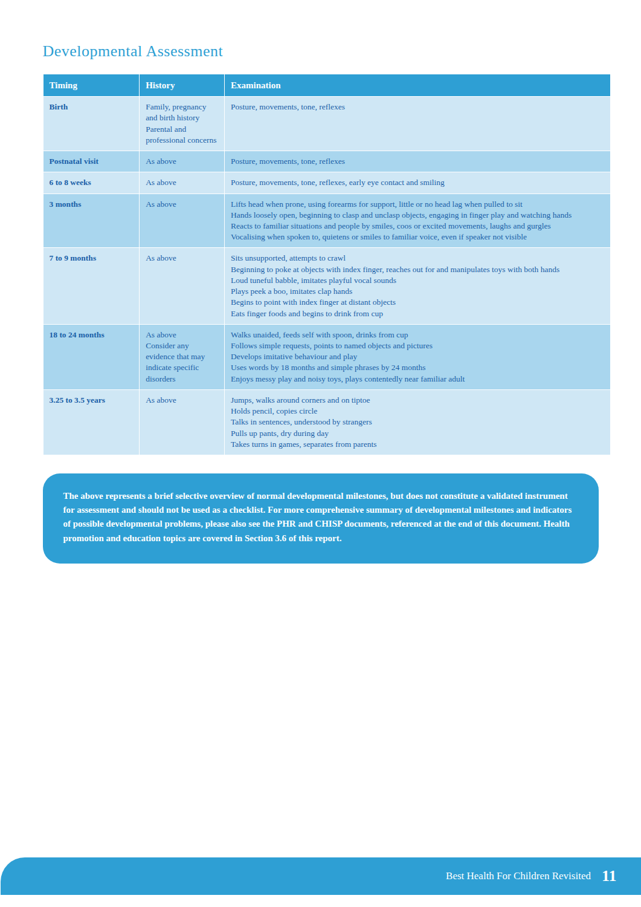Developmental Assessment
| Timing | History | Examination |
| --- | --- | --- |
| Birth | Family, pregnancy and birth history Parental and professional concerns | Posture, movements, tone, reflexes |
| Postnatal visit | As above | Posture, movements, tone, reflexes |
| 6 to 8 weeks | As above | Posture, movements, tone, reflexes, early eye contact and smiling |
| 3 months | As above | Lifts head when prone, using forearms for support, little or no head lag when pulled to sit Hands loosely open, beginning to clasp and unclasp objects, engaging in finger play and watching hands Reacts to familiar situations and people by smiles, coos or excited movements, laughs and gurgles Vocalising when spoken to, quietens or smiles to familiar voice, even if speaker not visible |
| 7 to 9 months | As above | Sits unsupported, attempts to crawl Beginning to poke at objects with index finger, reaches out for and manipulates toys with both hands Loud tuneful babble, imitates playful vocal sounds Plays peek a boo, imitates clap hands Begins to point with index finger at distant objects Eats finger foods and begins to drink from cup |
| 18 to 24 months | As above Consider any evidence that may indicate specific disorders | Walks unaided, feeds self with spoon, drinks from cup Follows simple requests, points to named objects and pictures Develops imitative behaviour and play Uses words by 18 months and simple phrases by 24 months Enjoys messy play and noisy toys, plays contentedly near familiar adult |
| 3.25 to 3.5 years | As above | Jumps, walks around corners and on tiptoe Holds pencil, copies circle Talks in sentences, understood by strangers Pulls up pants, dry during day Takes turns in games, separates from parents |
The above represents a brief selective overview of normal developmental milestones, but does not constitute a validated instrument for assessment and should not be used as a checklist. For more comprehensive summary of developmental milestones and indicators of possible developmental problems, please also see the PHR and CHISP documents, referenced at the end of this document. Health promotion and education topics are covered in Section 3.6 of this report.
Best Health For Children Revisited 11